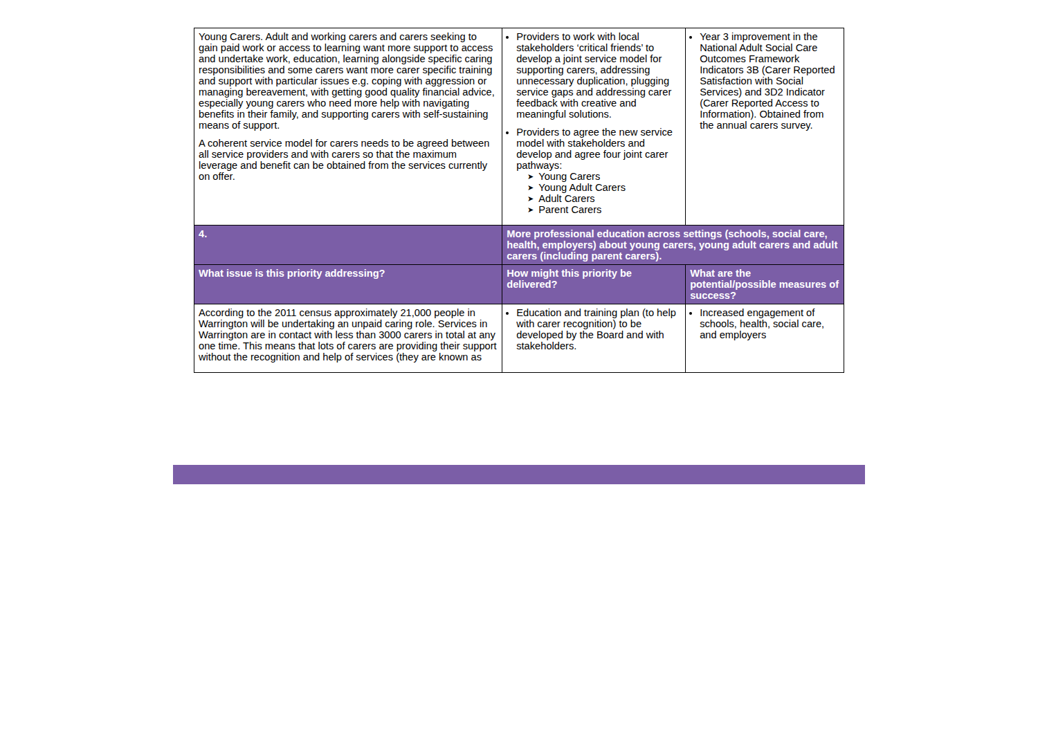| Young Carers. Adult and working carers and carers seeking to gain paid work or access to learning want more support to access and undertake work, education, learning alongside specific caring responsibilities and some carers want more carer specific training and support with particular issues e.g. coping with aggression or managing bereavement, with getting good quality financial advice, especially young carers who need more help with navigating benefits in their family, and supporting carers with self-sustaining means of support. A coherent service model for carers needs to be agreed between all service providers and with carers so that the maximum leverage and benefit can be obtained from the services currently on offer. | Providers to work with local stakeholders ‘critical friends’ to develop a joint service model for supporting carers, addressing unnecessary duplication, plugging service gaps and addressing carer feedback with creative and meaningful solutions. Providers to agree the new service model with stakeholders and develop and agree four joint carer pathways: Young Carers Young Adult Carers Adult Carers Parent Carers | Year 3 improvement in the National Adult Social Care Outcomes Framework Indicators 3B (Carer Reported Satisfaction with Social Services) and 3D2 Indicator (Carer Reported Access to Information). Obtained from the annual carers survey. |
| 4. | More professional education across settings (schools, social care, health, employers) about young carers, young adult carers and adult carers (including parent carers). |
| What issue is this priority addressing? | How might this priority be delivered? | What are the potential/possible measures of success? |
| According to the 2011 census approximately 21,000 people in Warrington will be undertaking an unpaid caring role. Services in Warrington are in contact with less than 3000 carers in total at any one time. This means that lots of carers are providing their support without the recognition and help of services (they are known as | Education and training plan (to help with carer recognition) to be developed by the Board and with stakeholders. | Increased engagement of schools, health, social care, and employers |